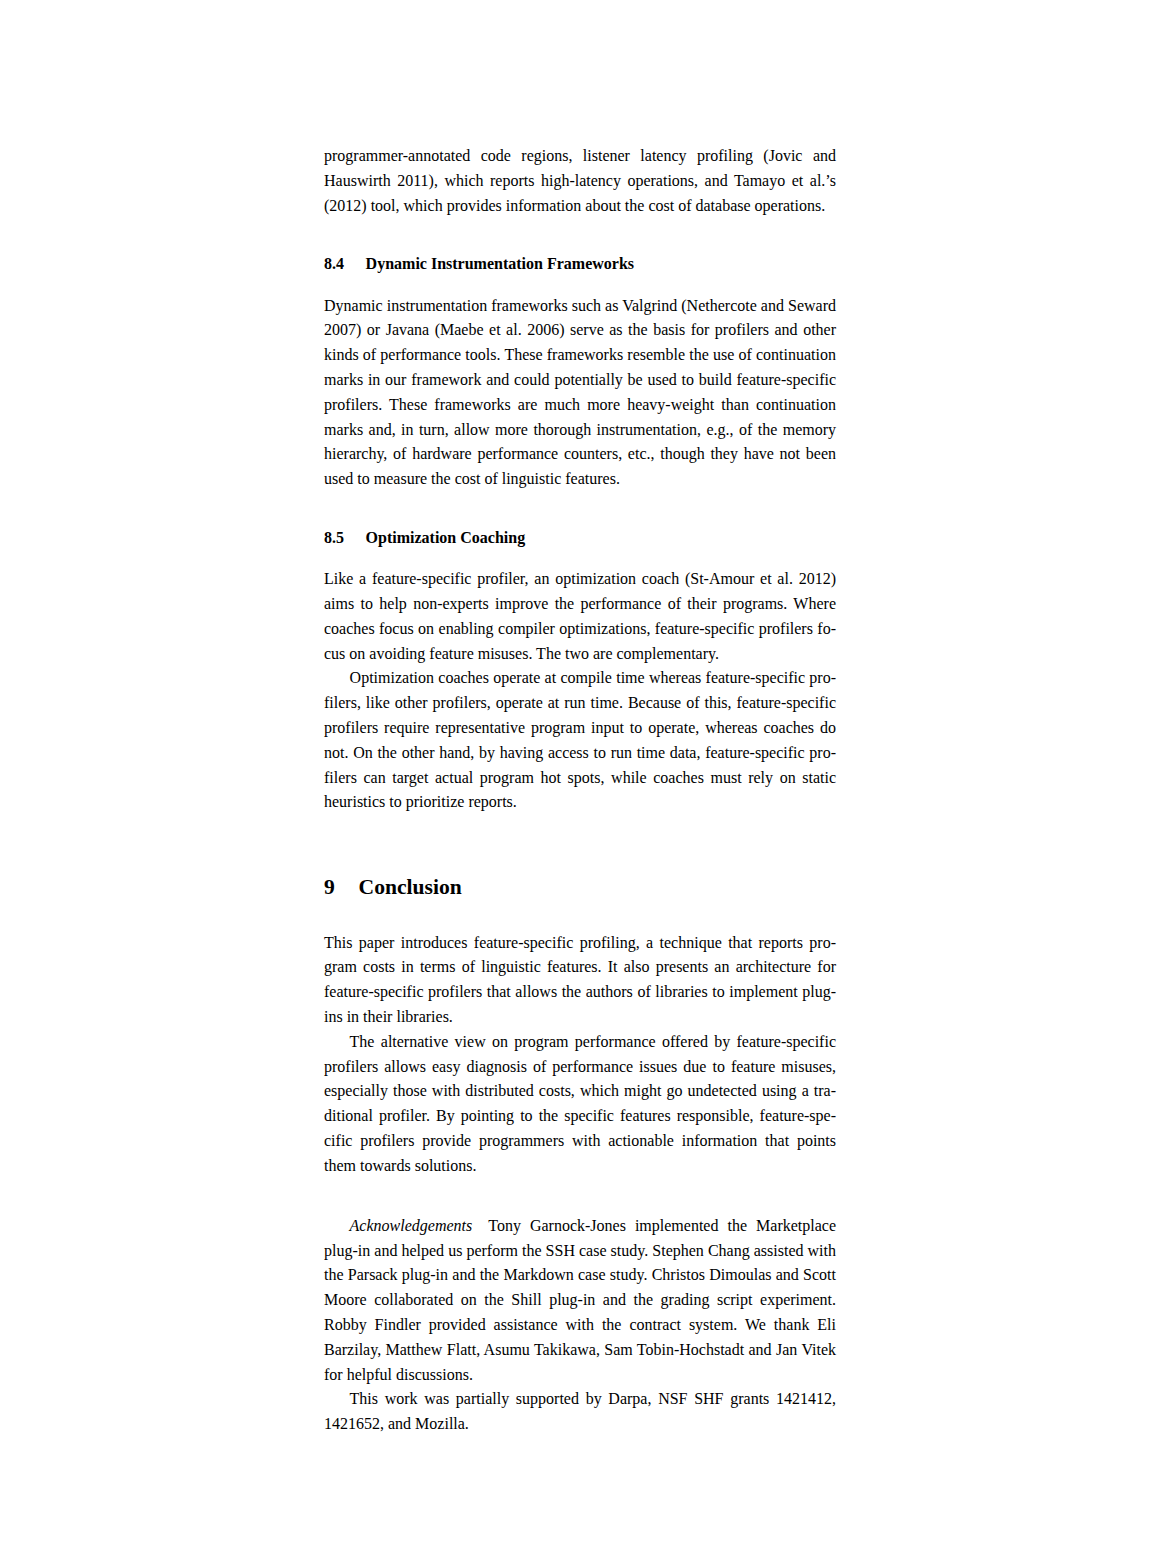programmer-annotated code regions, listener latency profiling (Jovic and Hauswirth 2011), which reports high-latency operations, and Tamayo et al.’s (2012) tool, which provides information about the cost of database operations.
8.4 Dynamic Instrumentation Frameworks
Dynamic instrumentation frameworks such as Valgrind (Nethercote and Seward 2007) or Javana (Maebe et al. 2006) serve as the basis for profilers and other kinds of performance tools. These frameworks resemble the use of continuation marks in our framework and could potentially be used to build feature-specific profilers. These frameworks are much more heavy-weight than continuation marks and, in turn, allow more thorough instrumentation, e.g., of the memory hierarchy, of hardware performance counters, etc., though they have not been used to measure the cost of linguistic features.
8.5 Optimization Coaching
Like a feature-specific profiler, an optimization coach (St-Amour et al. 2012) aims to help non-experts improve the performance of their programs. Where coaches focus on enabling compiler optimizations, feature-specific profilers focus on avoiding feature misuses. The two are complementary.
Optimization coaches operate at compile time whereas feature-specific profilers, like other profilers, operate at run time. Because of this, feature-specific profilers require representative program input to operate, whereas coaches do not. On the other hand, by having access to run time data, feature-specific profilers can target actual program hot spots, while coaches must rely on static heuristics to prioritize reports.
9 Conclusion
This paper introduces feature-specific profiling, a technique that reports program costs in terms of linguistic features. It also presents an architecture for feature-specific profilers that allows the authors of libraries to implement plug-ins in their libraries.
The alternative view on program performance offered by feature-specific profilers allows easy diagnosis of performance issues due to feature misuses, especially those with distributed costs, which might go undetected using a traditional profiler. By pointing to the specific features responsible, feature-specific profilers provide programmers with actionable information that points them towards solutions.
Acknowledgements Tony Garnock-Jones implemented the Marketplace plug-in and helped us perform the SSH case study. Stephen Chang assisted with the Parsack plug-in and the Markdown case study. Christos Dimoulas and Scott Moore collaborated on the Shill plug-in and the grading script experiment. Robby Findler provided assistance with the contract system. We thank Eli Barzilay, Matthew Flatt, Asumu Takikawa, Sam Tobin-Hochstadt and Jan Vitek for helpful discussions.
This work was partially supported by Darpa, NSF SHF grants 1421412, 1421652, and Mozilla.